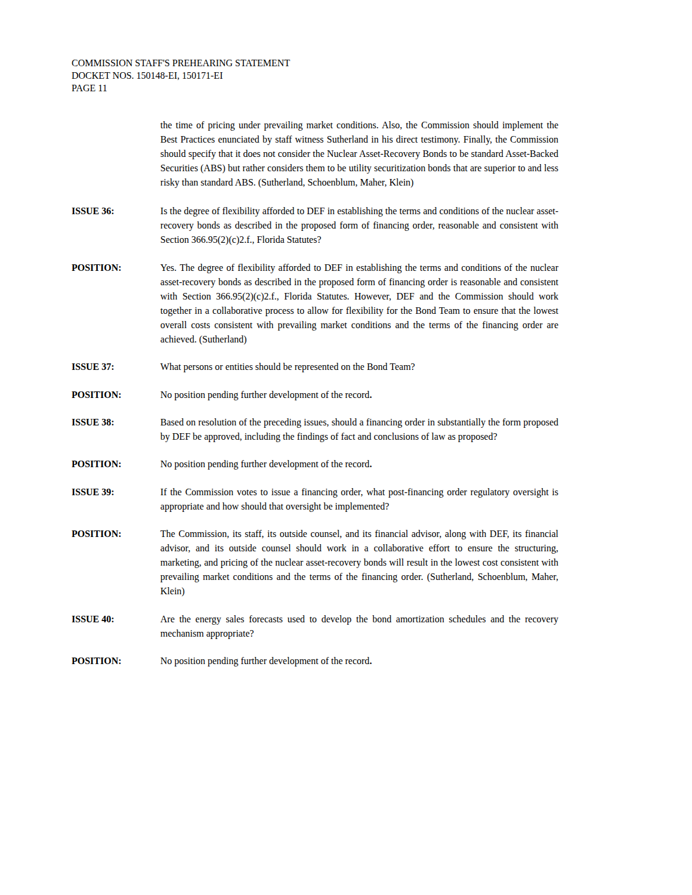COMMISSION STAFF'S PREHEARING STATEMENT
DOCKET NOS. 150148-EI, 150171-EI
PAGE 11
the time of pricing under prevailing market conditions. Also, the Commission should implement the Best Practices enunciated by staff witness Sutherland in his direct testimony. Finally, the Commission should specify that it does not consider the Nuclear Asset-Recovery Bonds to be standard Asset-Backed Securities (ABS) but rather considers them to be utility securitization bonds that are superior to and less risky than standard ABS. (Sutherland, Schoenblum, Maher, Klein)
ISSUE 36:
Is the degree of flexibility afforded to DEF in establishing the terms and conditions of the nuclear asset-recovery bonds as described in the proposed form of financing order, reasonable and consistent with Section 366.95(2)(c)2.f., Florida Statutes?
POSITION:
Yes. The degree of flexibility afforded to DEF in establishing the terms and conditions of the nuclear asset-recovery bonds as described in the proposed form of financing order is reasonable and consistent with Section 366.95(2)(c)2.f., Florida Statutes. However, DEF and the Commission should work together in a collaborative process to allow for flexibility for the Bond Team to ensure that the lowest overall costs consistent with prevailing market conditions and the terms of the financing order are achieved. (Sutherland)
ISSUE 37:
What persons or entities should be represented on the Bond Team?
POSITION:
No position pending further development of the record.
ISSUE 38:
Based on resolution of the preceding issues, should a financing order in substantially the form proposed by DEF be approved, including the findings of fact and conclusions of law as proposed?
POSITION:
No position pending further development of the record.
ISSUE 39:
If the Commission votes to issue a financing order, what post-financing order regulatory oversight is appropriate and how should that oversight be implemented?
POSITION:
The Commission, its staff, its outside counsel, and its financial advisor, along with DEF, its financial advisor, and its outside counsel should work in a collaborative effort to ensure the structuring, marketing, and pricing of the nuclear asset-recovery bonds will result in the lowest cost consistent with prevailing market conditions and the terms of the financing order. (Sutherland, Schoenblum, Maher, Klein)
ISSUE 40:
Are the energy sales forecasts used to develop the bond amortization schedules and the recovery mechanism appropriate?
POSITION:
No position pending further development of the record.